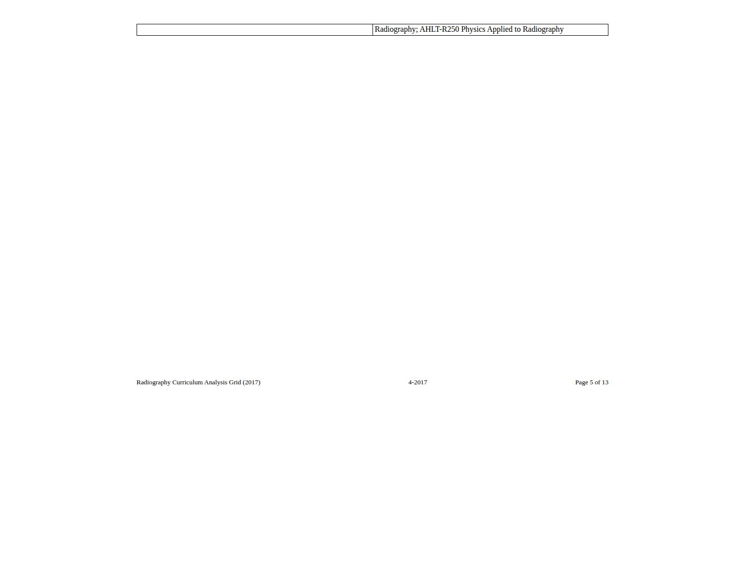| | Radiography; AHLT-R250 Physics Applied to Radiography |
Radiography Curriculum Analysis Grid (2017)
4-2017
Page 5 of 13